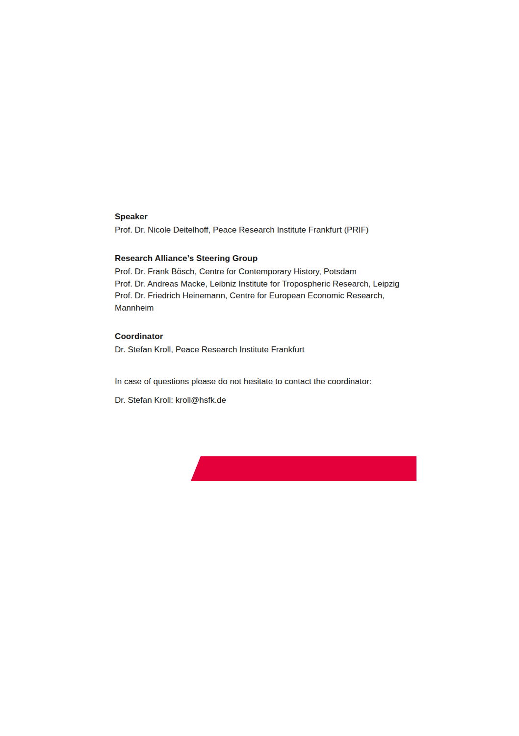Speaker
Prof. Dr. Nicole Deitelhoff, Peace Research Institute Frankfurt (PRIF)
Research Alliance’s Steering Group
Prof. Dr. Frank Bösch, Centre for Contemporary History, Potsdam
Prof. Dr. Andreas Macke, Leibniz Institute for Tropospheric Research, Leipzig
Prof. Dr. Friedrich Heinemann, Centre for European Economic Research, Mannheim
Coordinator
Dr. Stefan Kroll, Peace Research Institute Frankfurt
In case of questions please do not hesitate to contact the coordinator:
Dr. Stefan Kroll: kroll@hsfk.de